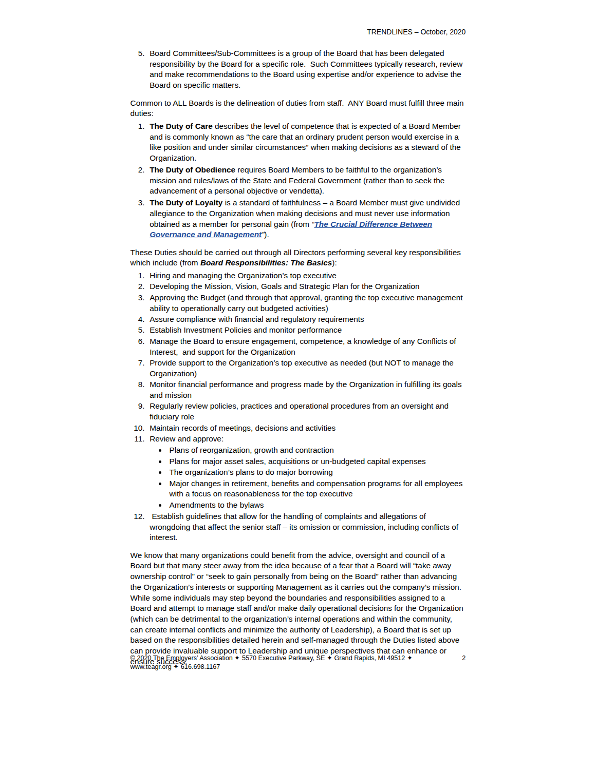TRENDLINES – October, 2020
Board Committees/Sub-Committees is a group of the Board that has been delegated responsibility by the Board for a specific role. Such Committees typically research, review and make recommendations to the Board using expertise and/or experience to advise the Board on specific matters.
Common to ALL Boards is the delineation of duties from staff. ANY Board must fulfill three main duties:
The Duty of Care describes the level of competence that is expected of a Board Member and is commonly known as “the care that an ordinary prudent person would exercise in a like position and under similar circumstances” when making decisions as a steward of the Organization.
The Duty of Obedience requires Board Members to be faithful to the organization’s mission and rules/laws of the State and Federal Government (rather than to seek the advancement of a personal objective or vendetta).
The Duty of Loyalty is a standard of faithfulness – a Board Member must give undivided allegiance to the Organization when making decisions and must never use information obtained as a member for personal gain (from “The Crucial Difference Between Governance and Management”).
These Duties should be carried out through all Directors performing several key responsibilities which include (from Board Responsibilities: The Basics):
Hiring and managing the Organization’s top executive
Developing the Mission, Vision, Goals and Strategic Plan for the Organization
Approving the Budget (and through that approval, granting the top executive management ability to operationally carry out budgeted activities)
Assure compliance with financial and regulatory requirements
Establish Investment Policies and monitor performance
Manage the Board to ensure engagement, competence, a knowledge of any Conflicts of Interest, and support for the Organization
Provide support to the Organization’s top executive as needed (but NOT to manage the Organization)
Monitor financial performance and progress made by the Organization in fulfilling its goals and mission
Regularly review policies, practices and operational procedures from an oversight and fiduciary role
Maintain records of meetings, decisions and activities
Review and approve:
Plans of reorganization, growth and contraction
Plans for major asset sales, acquisitions or un-budgeted capital expenses
The organization’s plans to do major borrowing
Major changes in retirement, benefits and compensation programs for all employees with a focus on reasonableness for the top executive
Amendments to the bylaws
Establish guidelines that allow for the handling of complaints and allegations of wrongdoing that affect the senior staff – its omission or commission, including conflicts of interest.
We know that many organizations could benefit from the advice, oversight and council of a Board but that many steer away from the idea because of a fear that a Board will “take away ownership control” or “seek to gain personally from being on the Board” rather than advancing the Organization’s interests or supporting Management as it carries out the company’s mission. While some individuals may step beyond the boundaries and responsibilities assigned to a Board and attempt to manage staff and/or make daily operational decisions for the Organization (which can be detrimental to the organization’s internal operations and within the community, can create internal conflicts and minimize the authority of Leadership), a Board that is set up based on the responsibilities detailed herein and self-managed through the Duties listed above can provide invaluable support to Leadership and unique perspectives that can enhance or ensure success.
© 2020 The Employers’ Association ✦ 5570 Executive Parkway, SE ✦ Grand Rapids, MI 49512 ✦ www.teagr.org ✦ 616.698.1167
2